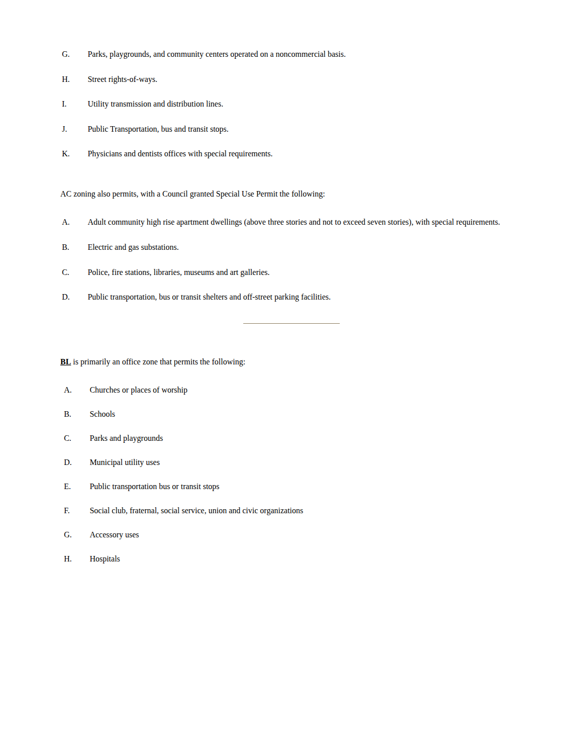G.
Parks, playgrounds, and community centers operated on a noncommercial basis.
H.
Street rights-of-ways.
I.
Utility transmission and distribution lines.
J.
Public Transportation, bus and transit stops.
K.
Physicians and dentists offices with special requirements.
AC zoning also permits, with a Council granted Special Use Permit the following:
A.
Adult community high rise apartment dwellings (above three stories and not to exceed seven stories), with special requirements.
B.
Electric and gas substations.
C.
Police, fire stations, libraries, museums and art galleries.
D.
Public transportation, bus or transit shelters and off-street parking facilities.
BL is primarily an office zone that permits the following:
A.
Churches or places of worship
B.
Schools
C.
Parks and playgrounds
D.
Municipal utility uses
E.
Public transportation bus or transit stops
F.
Social club, fraternal, social service, union and civic organizations
G.
Accessory uses
H.
Hospitals